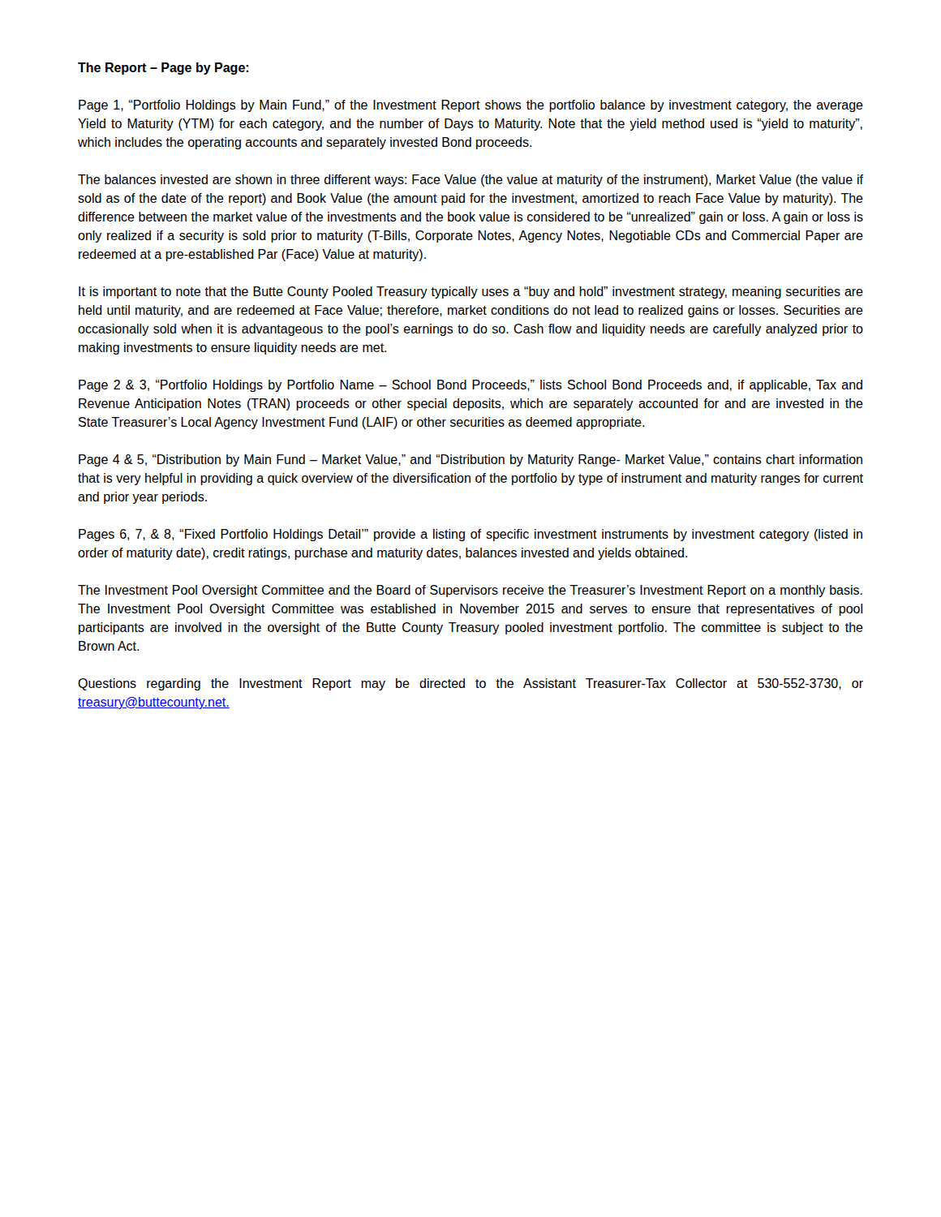The Report – Page by Page:
Page 1, “Portfolio Holdings by Main Fund,” of the Investment Report shows the portfolio balance by investment category, the average Yield to Maturity (YTM) for each category, and the number of Days to Maturity. Note that the yield method used is “yield to maturity”, which includes the operating accounts and separately invested Bond proceeds.
The balances invested are shown in three different ways: Face Value (the value at maturity of the instrument), Market Value (the value if sold as of the date of the report) and Book Value (the amount paid for the investment, amortized to reach Face Value by maturity). The difference between the market value of the investments and the book value is considered to be “unrealized” gain or loss. A gain or loss is only realized if a security is sold prior to maturity (T-Bills, Corporate Notes, Agency Notes, Negotiable CDs and Commercial Paper are redeemed at a pre-established Par (Face) Value at maturity).
It is important to note that the Butte County Pooled Treasury typically uses a “buy and hold” investment strategy, meaning securities are held until maturity, and are redeemed at Face Value; therefore, market conditions do not lead to realized gains or losses. Securities are occasionally sold when it is advantageous to the pool’s earnings to do so. Cash flow and liquidity needs are carefully analyzed prior to making investments to ensure liquidity needs are met.
Page 2 & 3, “Portfolio Holdings by Portfolio Name – School Bond Proceeds,” lists School Bond Proceeds and, if applicable, Tax and Revenue Anticipation Notes (TRAN) proceeds or other special deposits, which are separately accounted for and are invested in the State Treasurer’s Local Agency Investment Fund (LAIF) or other securities as deemed appropriate.
Page 4 & 5, “Distribution by Main Fund – Market Value,” and “Distribution by Maturity Range- Market Value,” contains chart information that is very helpful in providing a quick overview of the diversification of the portfolio by type of instrument and maturity ranges for current and prior year periods.
Pages 6, 7, & 8, “Fixed Portfolio Holdings Detail’” provide a listing of specific investment instruments by investment category (listed in order of maturity date), credit ratings, purchase and maturity dates, balances invested and yields obtained.
The Investment Pool Oversight Committee and the Board of Supervisors receive the Treasurer’s Investment Report on a monthly basis. The Investment Pool Oversight Committee was established in November 2015 and serves to ensure that representatives of pool participants are involved in the oversight of the Butte County Treasury pooled investment portfolio. The committee is subject to the Brown Act.
Questions regarding the Investment Report may be directed to the Assistant Treasurer-Tax Collector at 530-552-3730, or treasury@buttecounty.net.